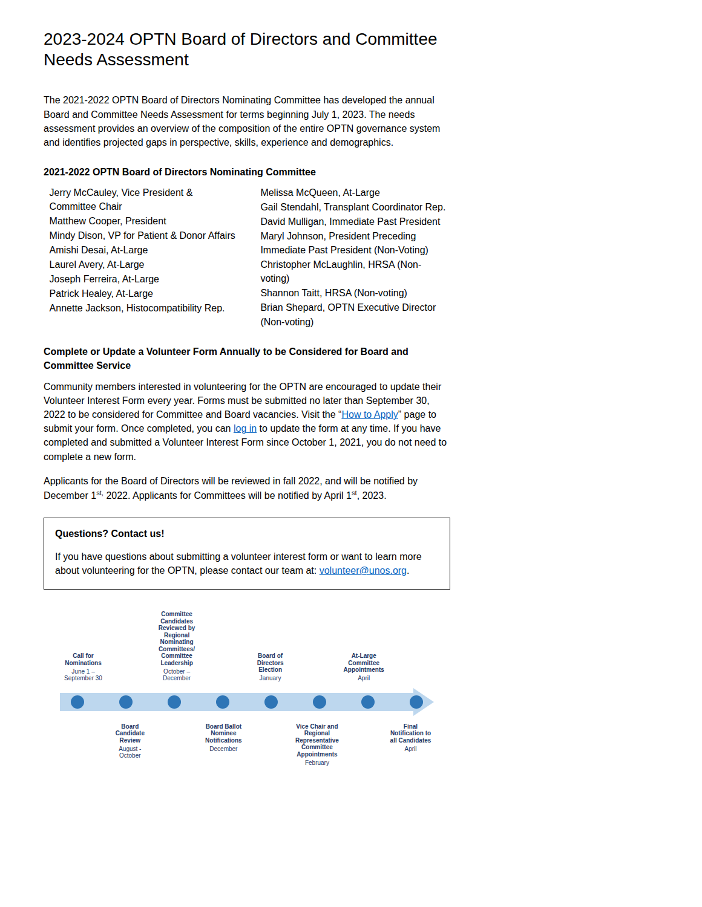2023-2024 OPTN Board of Directors and Committee Needs Assessment
The 2021-2022 OPTN Board of Directors Nominating Committee has developed the annual Board and Committee Needs Assessment for terms beginning July 1, 2023. The needs assessment provides an overview of the composition of the entire OPTN governance system and identifies projected gaps in perspective, skills, experience and demographics.
2021-2022 OPTN Board of Directors Nominating Committee
Jerry McCauley, Vice President & Committee Chair
Matthew Cooper, President
Mindy Dison, VP for Patient & Donor Affairs
Amishi Desai, At-Large
Laurel Avery, At-Large
Joseph Ferreira, At-Large
Patrick Healey, At-Large
Annette Jackson, Histocompatibility Rep.
Melissa McQueen, At-Large
Gail Stendahl, Transplant Coordinator Rep.
David Mulligan, Immediate Past President
Maryl Johnson, President Preceding Immediate Past President (Non-Voting)
Christopher McLaughlin, HRSA (Non-voting)
Shannon Taitt, HRSA (Non-voting)
Brian Shepard, OPTN Executive Director (Non-voting)
Complete or Update a Volunteer Form Annually to be Considered for Board and Committee Service
Community members interested in volunteering for the OPTN are encouraged to update their Volunteer Interest Form every year. Forms must be submitted no later than September 30, 2022 to be considered for Committee and Board vacancies. Visit the “How to Apply” page to submit your form. Once completed, you can log in to update the form at any time. If you have completed and submitted a Volunteer Interest Form since October 1, 2021, you do not need to complete a new form.
Applicants for the Board of Directors will be reviewed in fall 2022, and will be notified by December 1st, 2022. Applicants for Committees will be notified by April 1st, 2023.
Questions? Contact us!
If you have questions about submitting a volunteer interest form or want to learn more about volunteering for the OPTN, please contact our team at: volunteer@unos.org.
Call for Nominations June 1 – September 30
Committee Candidates Reviewed by Regional Nominating Committees/ Committee Leadership October – December
Board of Directors Election January
At-Large Committee Appointments April
Board Candidate Review August - October
Board Ballot Nominee Notifications December
Vice Chair and Regional Representative Committee Appointments February
Final Notification to all Candidates April